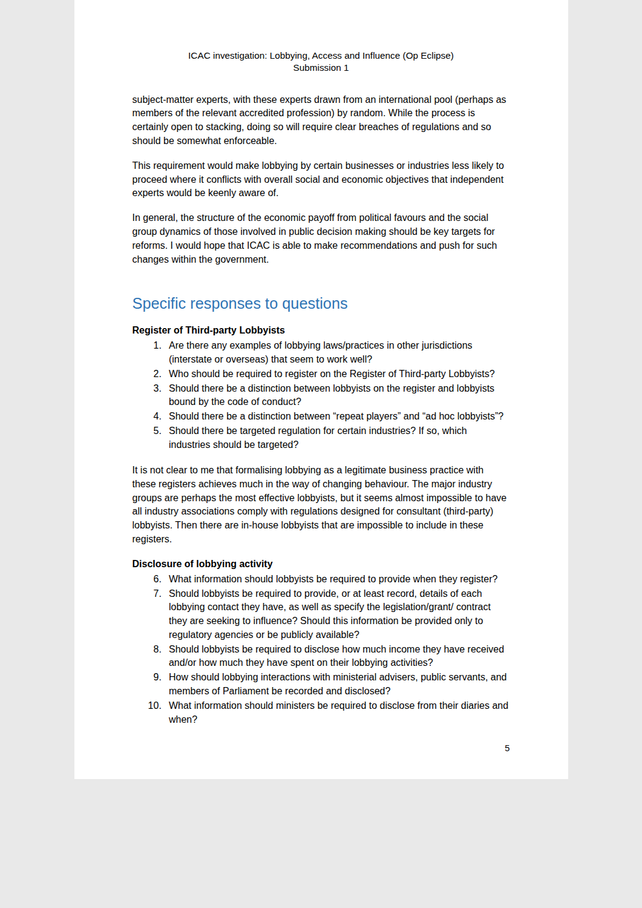ICAC investigation: Lobbying, Access and Influence (Op Eclipse)
Submission 1
subject-matter experts, with these experts drawn from an international pool (perhaps as members of the relevant accredited profession) by random. While the process is certainly open to stacking, doing so will require clear breaches of regulations and so should be somewhat enforceable.
This requirement would make lobbying by certain businesses or industries less likely to proceed where it conflicts with overall social and economic objectives that independent experts would be keenly aware of.
In general, the structure of the economic payoff from political favours and the social group dynamics of those involved in public decision making should be key targets for reforms. I would hope that ICAC is able to make recommendations and push for such changes within the government.
Specific responses to questions
Register of Third-party Lobbyists
Are there any examples of lobbying laws/practices in other jurisdictions (interstate or overseas) that seem to work well?
Who should be required to register on the Register of Third-party Lobbyists?
Should there be a distinction between lobbyists on the register and lobbyists bound by the code of conduct?
Should there be a distinction between “repeat players” and “ad hoc lobbyists”?
Should there be targeted regulation for certain industries? If so, which industries should be targeted?
It is not clear to me that formalising lobbying as a legitimate business practice with these registers achieves much in the way of changing behaviour. The major industry groups are perhaps the most effective lobbyists, but it seems almost impossible to have all industry associations comply with regulations designed for consultant (third-party) lobbyists. Then there are in-house lobbyists that are impossible to include in these registers.
Disclosure of lobbying activity
What information should lobbyists be required to provide when they register?
Should lobbyists be required to provide, or at least record, details of each lobbying contact they have, as well as specify the legislation/grant/ contract they are seeking to influence? Should this information be provided only to regulatory agencies or be publicly available?
Should lobbyists be required to disclose how much income they have received and/or how much they have spent on their lobbying activities?
How should lobbying interactions with ministerial advisers, public servants, and members of Parliament be recorded and disclosed?
What information should ministers be required to disclose from their diaries and when?
5